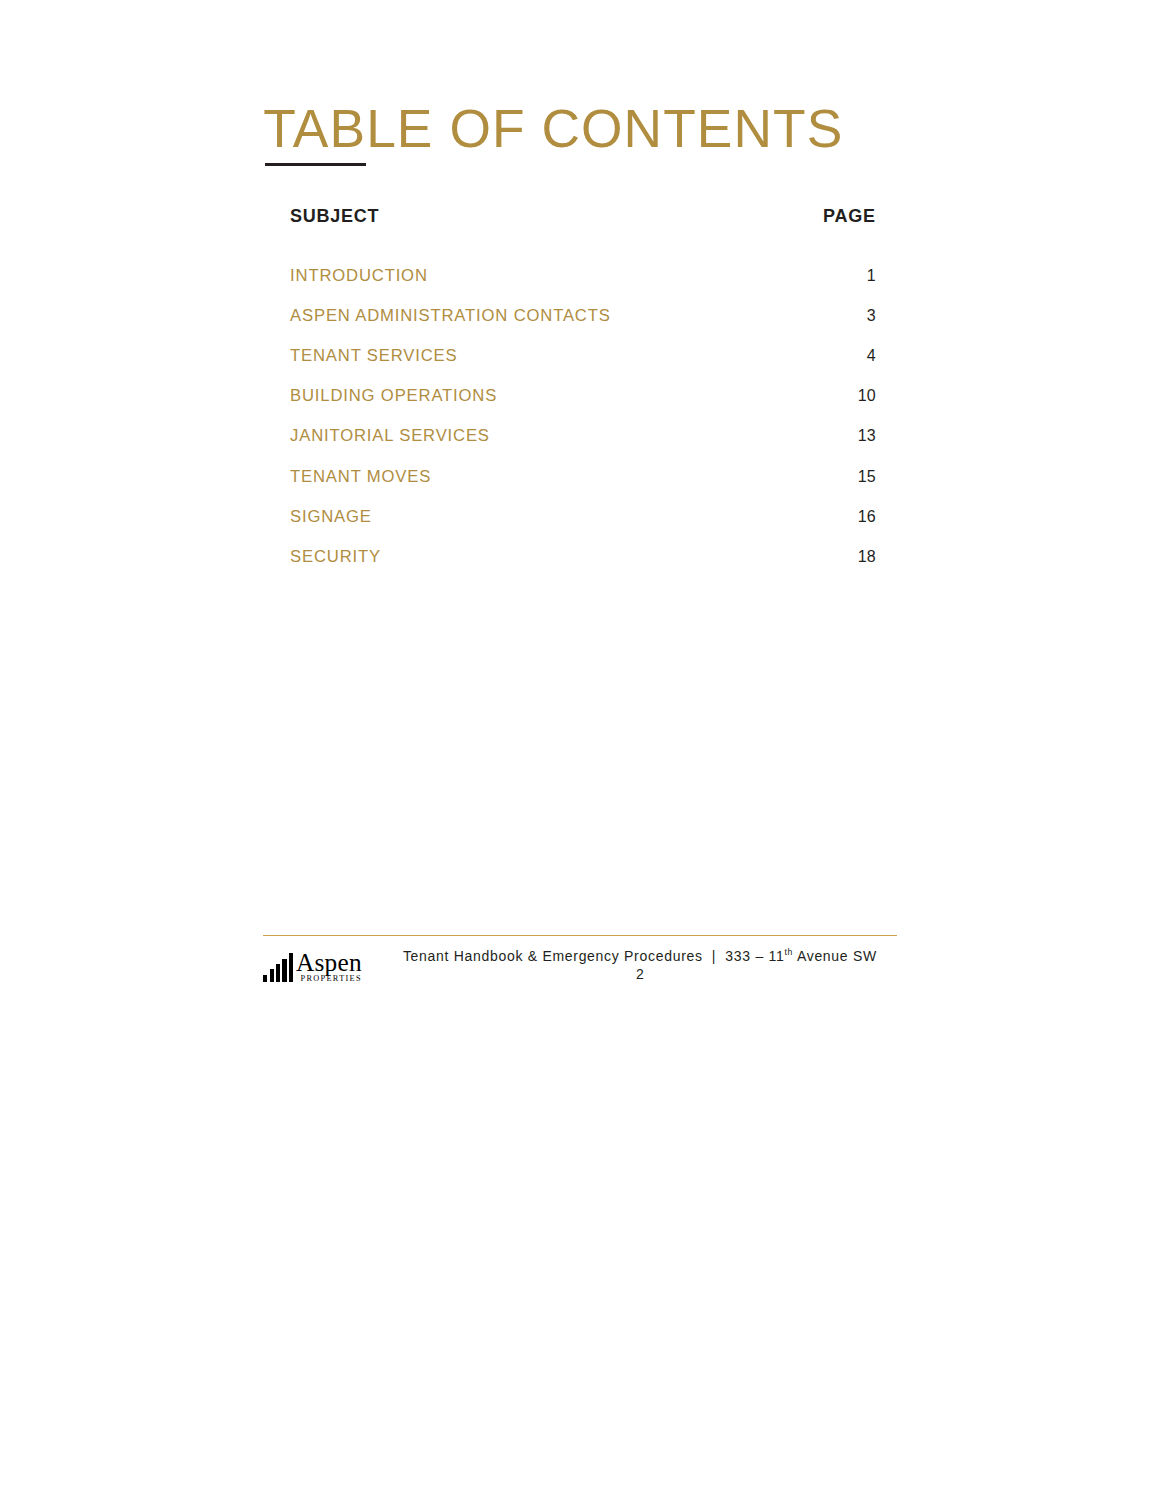Table of Contents
| Subject | Page |
| --- | --- |
| Introduction | 1 |
| Aspen Administration Contacts | 3 |
| Tenant Services | 4 |
| Building Operations | 10 |
| Janitorial Services | 13 |
| Tenant Moves | 15 |
| Signage | 16 |
| Security | 18 |
Aspen PROPERTIES
Tenant Handbook & Emergency Procedures | 333 – 11th Avenue SW 2